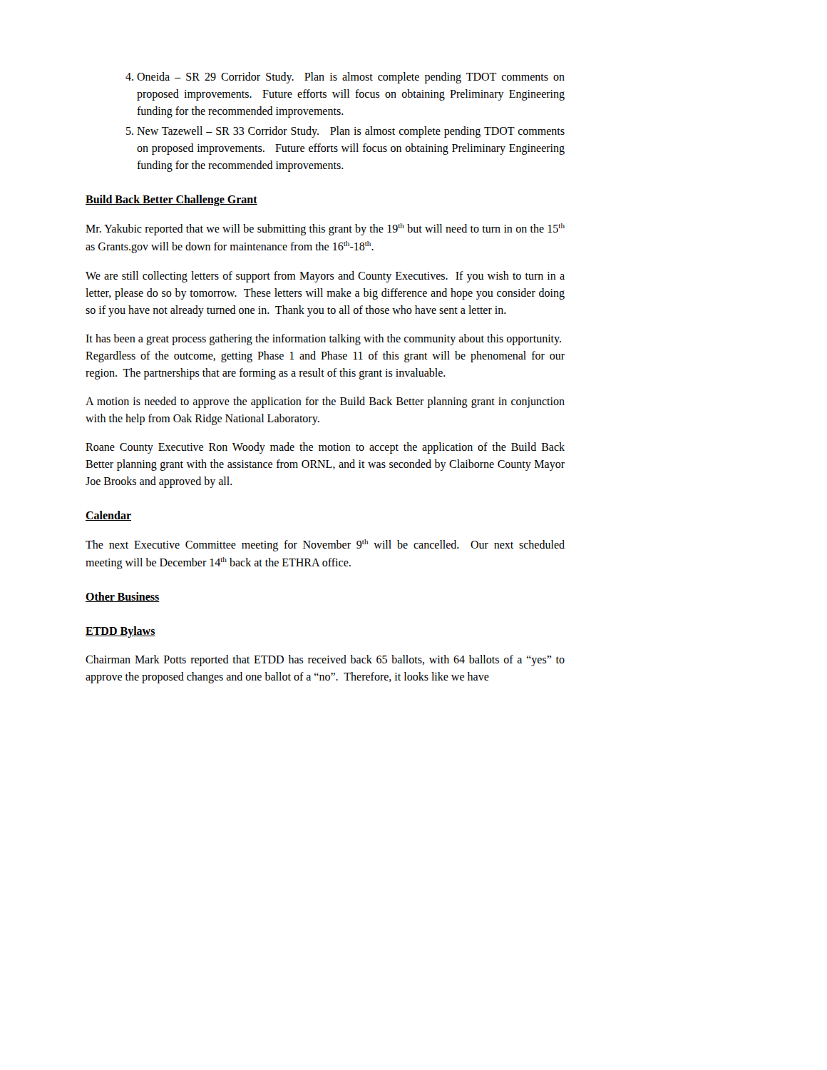Oneida – SR 29 Corridor Study. Plan is almost complete pending TDOT comments on proposed improvements. Future efforts will focus on obtaining Preliminary Engineering funding for the recommended improvements.
New Tazewell – SR 33 Corridor Study. Plan is almost complete pending TDOT comments on proposed improvements. Future efforts will focus on obtaining Preliminary Engineering funding for the recommended improvements.
Build Back Better Challenge Grant
Mr. Yakubic reported that we will be submitting this grant by the 19th but will need to turn in on the 15th as Grants.gov will be down for maintenance from the 16th-18th.
We are still collecting letters of support from Mayors and County Executives. If you wish to turn in a letter, please do so by tomorrow. These letters will make a big difference and hope you consider doing so if you have not already turned one in. Thank you to all of those who have sent a letter in.
It has been a great process gathering the information talking with the community about this opportunity. Regardless of the outcome, getting Phase 1 and Phase 11 of this grant will be phenomenal for our region. The partnerships that are forming as a result of this grant is invaluable.
A motion is needed to approve the application for the Build Back Better planning grant in conjunction with the help from Oak Ridge National Laboratory.
Roane County Executive Ron Woody made the motion to accept the application of the Build Back Better planning grant with the assistance from ORNL, and it was seconded by Claiborne County Mayor Joe Brooks and approved by all.
Calendar
The next Executive Committee meeting for November 9th will be cancelled. Our next scheduled meeting will be December 14th back at the ETHRA office.
Other Business
ETDD Bylaws
Chairman Mark Potts reported that ETDD has received back 65 ballots, with 64 ballots of a “yes” to approve the proposed changes and one ballot of a “no”. Therefore, it looks like we have